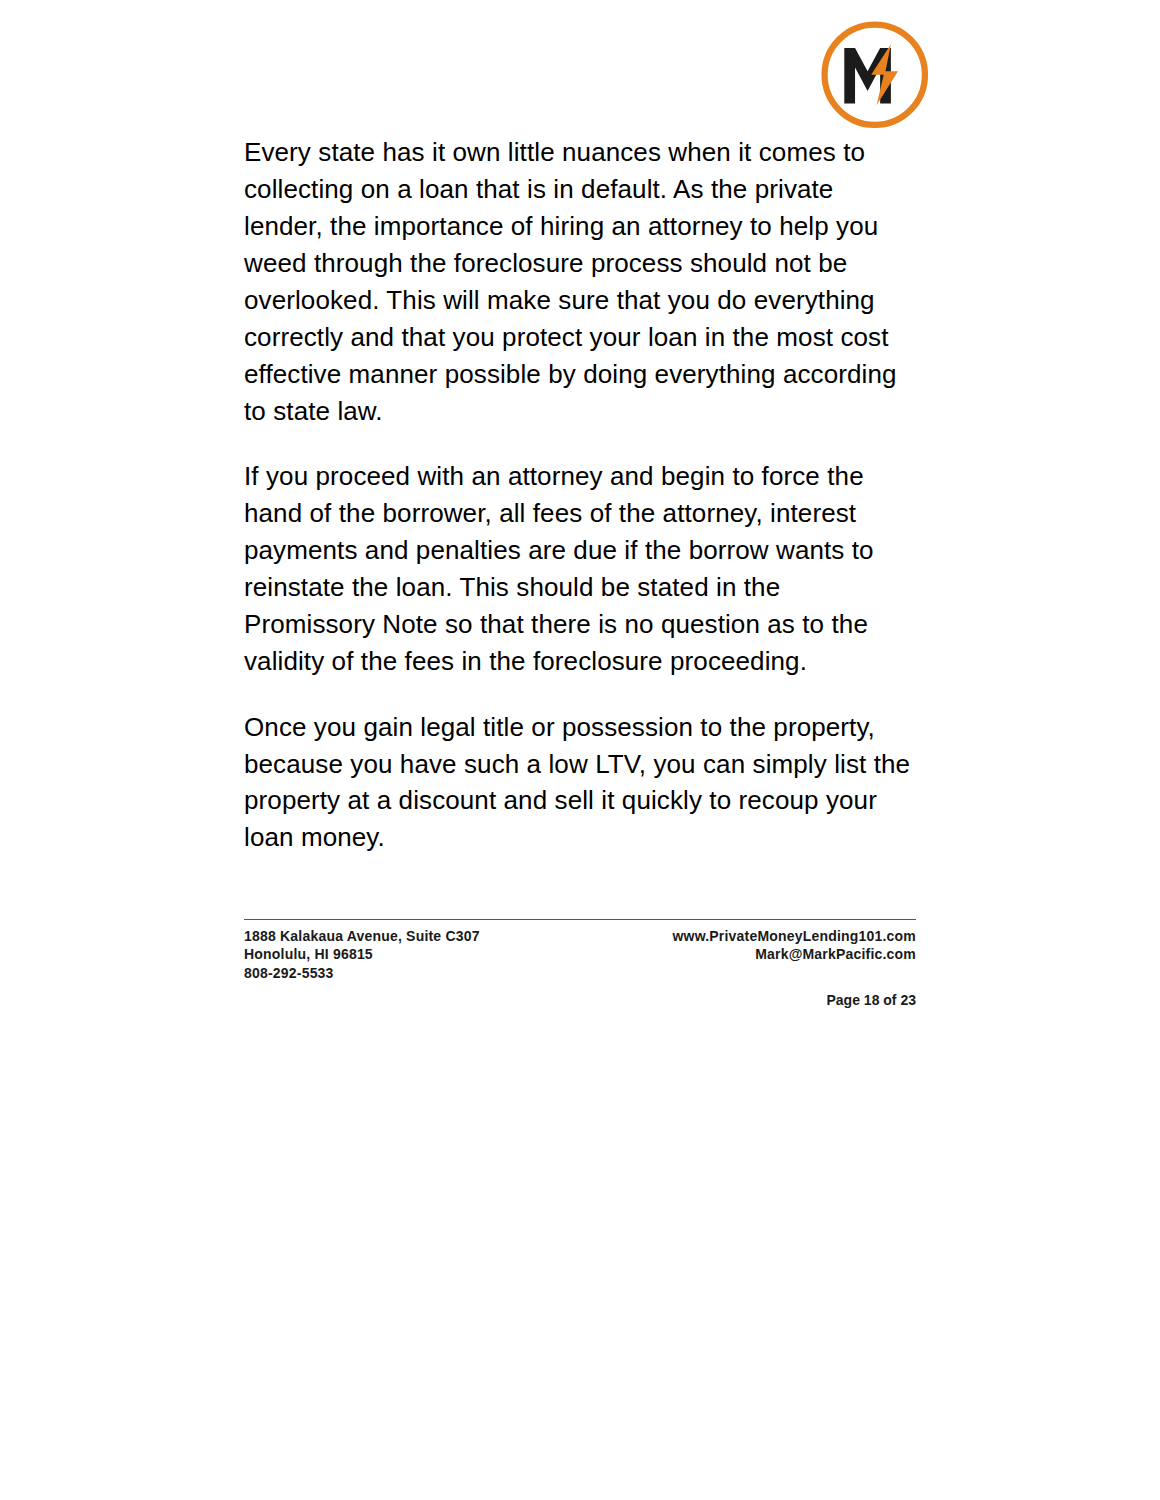Every state has it own little nuances when it comes to collecting on a loan that is in default. As the private lender, the importance of hiring an attorney to help you weed through the foreclosure process should not be overlooked. This will make sure that you do everything correctly and that you protect your loan in the most cost effective manner possible by doing everything according to state law.
If you proceed with an attorney and begin to force the hand of the borrower, all fees of the attorney, interest payments and penalties are due if the borrow wants to reinstate the loan. This should be stated in the Promissory Note so that there is no question as to the validity of the fees in the foreclosure proceeding.
Once you gain legal title or possession to the property, because you have such a low LTV, you can simply list the property at a discount and sell it quickly to recoup your loan money.
1888 Kalakaua Avenue, Suite C307
Honolulu, HI 96815
808-292-5533
www.PrivateMoneyLending101.com
Mark@MarkPacific.com
Page 18 of 23